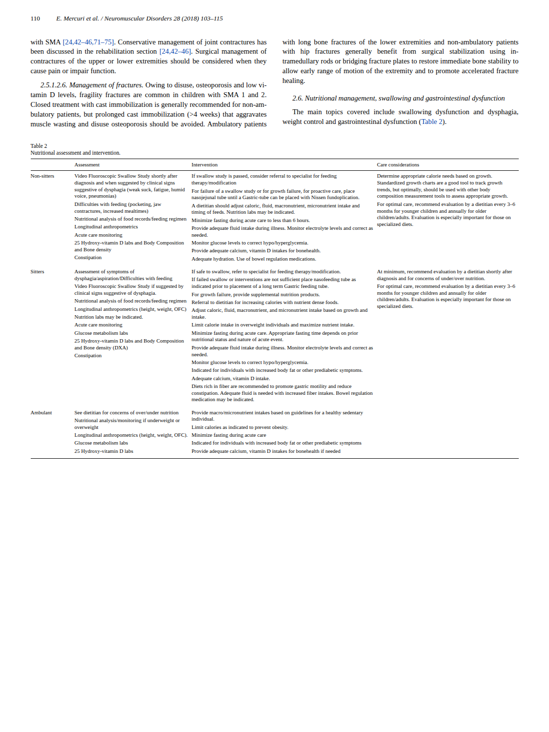110 E. Mercuri et al. / Neuromuscular Disorders 28 (2018) 103–115
with SMA [24,42–46,71–75]. Conservative management of joint contractures has been discussed in the rehabilitation section [24,42–46]. Surgical management of contractures of the upper or lower extremities should be considered when they cause pain or impair function.
2.5.1.2.6. Management of fractures. Owing to disuse, osteoporosis and low vitamin D levels, fragility fractures are common in children with SMA 1 and 2. Closed treatment with cast immobilization is generally recommended for non-ambulatory patients, but prolonged cast immobilization (>4 weeks) that aggravates muscle wasting and disuse osteoporosis should be avoided. Ambulatory patients with long bone fractures of the lower extremities and non-ambulatory patients with hip fractures generally benefit from surgical stabilization using intramedullary rods or bridging fracture plates to restore immediate bone stability to allow early range of motion of the extremity and to promote accelerated fracture healing.
2.6. Nutritional management, swallowing and gastrointestinal dysfunction
The main topics covered include swallowing dysfunction and dysphagia, weight control and gastrointestinal dysfunction (Table 2).
Table 2 Nutritional assessment and intervention.
| | Assessment | Intervention | Care considerations |
| --- | --- | --- | --- |
| Non-sitters | Video Fluoroscopic Swallow Study shortly after diagnosis and when suggested by clinical signs suggestive of dysphagia (weak suck, fatigue, humid voice, pneumonias) Difficulties with feeding (pocketing, jaw contractures, increased mealtimes) Nutritional analysis of food records/feeding regimen Longitudinal anthropometrics Acute care monitoring 25 Hydroxy-vitamin D labs and Body Composition and Bone density Constipation | If swallow study is passed, consider referral to specialist for feeding therapy/modification For failure of a swallow study or for growth failure, for proactive care, place nasojejunal tube until a Gastric-tube can be placed with Nissen fundoplication. A dietitian should adjust caloric, fluid, macronutrient, micronutrient intake and timing of feeds. Nutrition labs may be indicated. Minimize fasting during acute care to less than 6 hours. Provide adequate fluid intake during illness. Monitor electrolyte levels and correct as needed. Monitor glucose levels to correct hypo/hyperglycemia. Provide adequate calcium, vitamin D intakes for bonehealth. Adequate hydration. Use of bowel regulation medications. | Determine appropriate calorie needs based on growth. Standardized growth charts are a good tool to track growth trends, but optimally, should be used with other body composition measurement tools to assess appropriate growth. For optimal care, recommend evaluation by a dietitian every 3–6 months for younger children and annually for older children/adults. Evaluation is especially important for those on specialized diets. |
| Sitters | Assessment of symptoms of dysphagia/aspiration/Difficulties with feeding Video Fluoroscopic Swallow Study if suggested by clinical signs suggestive of dysphagia. Nutritional analysis of food records/feeding regimen Longitudinal anthropometrics (height, weight, OFC) Nutrition labs may be indicated. Acute care monitoring Glucose metabolism labs 25 Hydroxy-vitamin D labs and Body Composition and Bone density (DXA) Constipation | If safe to swallow, refer to specialist for feeding therapy/modification. If failed swallow or interventions are not sufficient place nasofeeding tube as indicated prior to placement of a long term Gastric feeding tube. For growth failure, provide supplemental nutrition products. Referral to dietitian for increasing calories with nutrient dense foods. Adjust caloric, fluid, macronutrient, and micronutrient intake based on growth and intake. Limit calorie intake in overweight individuals and maximize nutrient intake. Minimize fasting during acute care. Appropriate fasting time depends on prior nutritional status and nature of acute event. Provide adequate fluid intake during illness. Monitor electrolyte levels and correct as needed. Monitor glucose levels to correct hypo/hyperglycemia. Indicated for individuals with increased body fat or other prediabetic symptoms. Adequate calcium, vitamin D intake. Diets rich in fiber are recommended to promote gastric motility and reduce constipation. Adequate fluid is needed with increased fiber intakes. Bowel regulation medication may be indicated. | At minimum, recommend evaluation by a dietitian shortly after diagnosis and for concerns of under/over nutrition. For optimal care, recommend evaluation by a dietitian every 3–6 months for younger children and annually for older children/adults. Evaluation is especially important for those on specialized diets. |
| Ambulant | See dietitian for concerns of over/under nutrition Nutritional analysis/monitoring if underweight or overweight Longitudinal anthropometrics (height, weight, OFC). Glucose metabolism labs 25 Hydroxy-vitamin D labs | Provide macro/micronutrient intakes based on guidelines for a healthy sedentary individual. Limit calories as indicated to prevent obesity. Minimize fasting during acute care Indicated for individuals with increased body fat or other prediabetic symptoms Provide adequate calcium, vitamin D intakes for bonehealth if needed | |